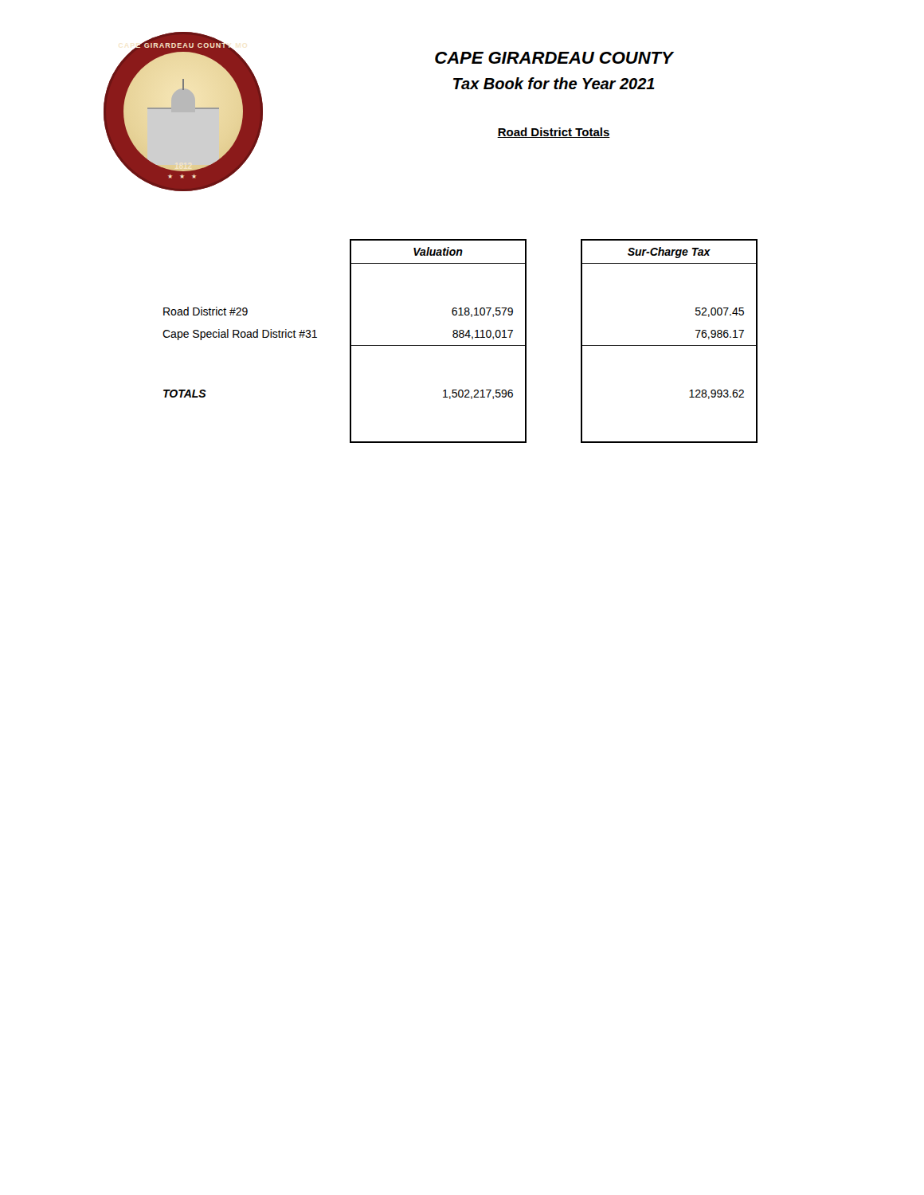CAPE GIRARDEAU COUNTY MO
1812
★ ★ ★
CAPE GIRARDEAU COUNTY
Tax Book for the Year 2021
Road District Totals
| | Valuation | | Sur-Charge Tax |
| Road District #29 | 618,107,579 | | 52,007.45 |
| Cape Special Road District #31 | 884,110,017 | | 76,986.17 |
| TOTALS | 1,502,217,596 | | 128,993.62 |